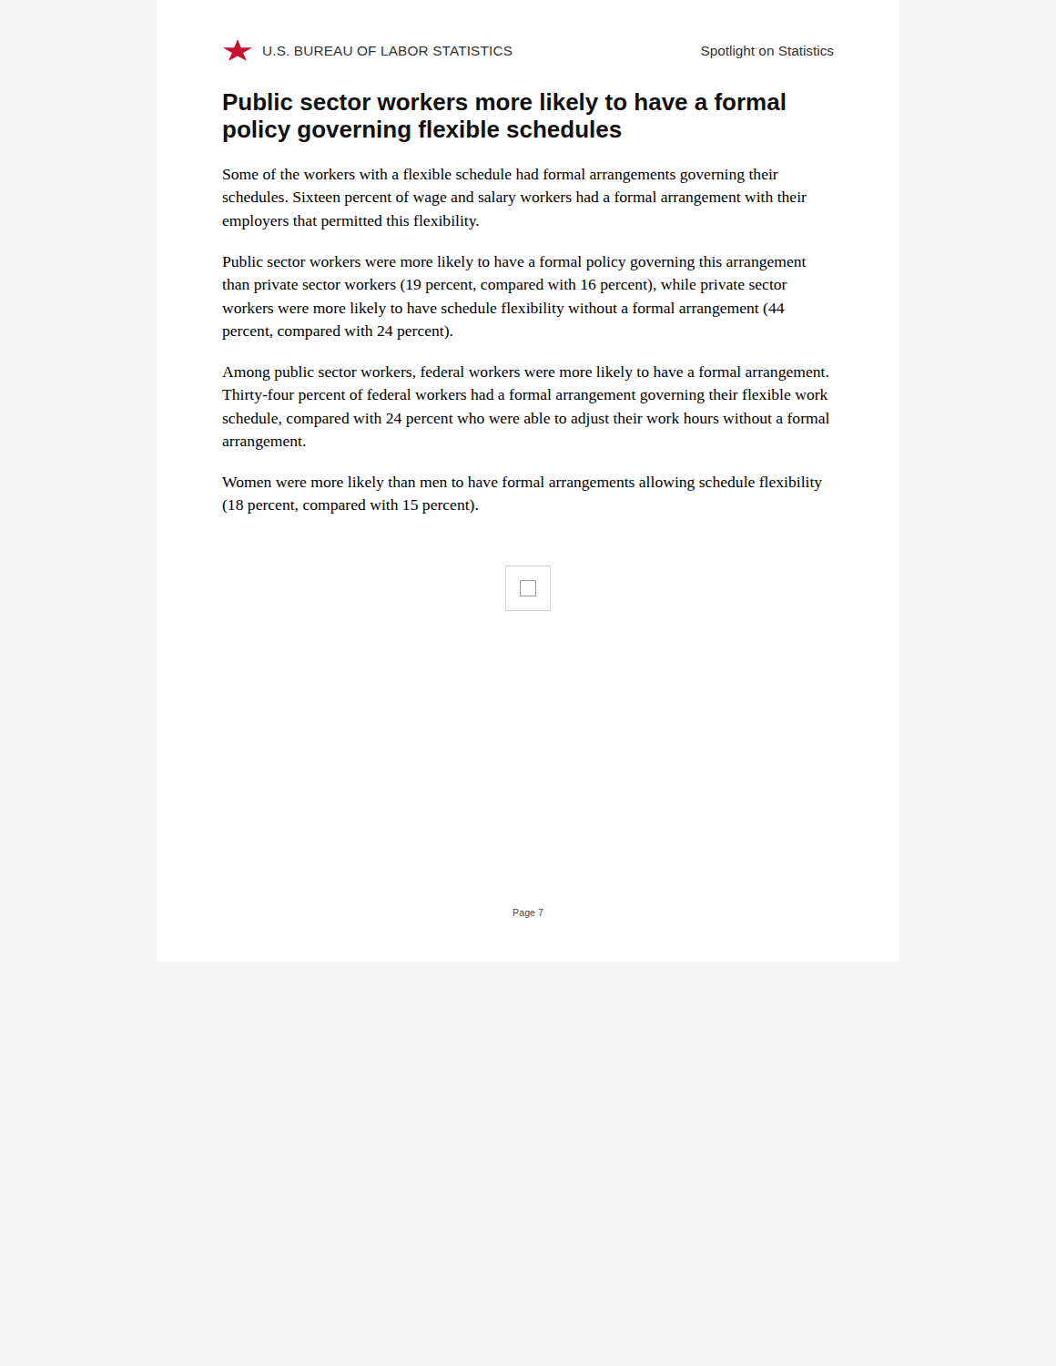U.S. Bureau of Labor Statistics
Spotlight on Statistics
Public sector workers more likely to have a formal policy governing flexible schedules
Some of the workers with a flexible schedule had formal arrangements governing their schedules. Sixteen percent of wage and salary workers had a formal arrangement with their employers that permitted this flexibility.
Public sector workers were more likely to have a formal policy governing this arrangement than private sector workers (19 percent, compared with 16 percent), while private sector workers were more likely to have schedule flexibility without a formal arrangement (44 percent, compared with 24 percent).
Among public sector workers, federal workers were more likely to have a formal arrangement. Thirty-four percent of federal workers had a formal arrangement governing their flexible work schedule, compared with 24 percent who were able to adjust their work hours without a formal arrangement.
Women were more likely than men to have formal arrangements allowing schedule flexibility (18 percent, compared with 15 percent).
Page 7